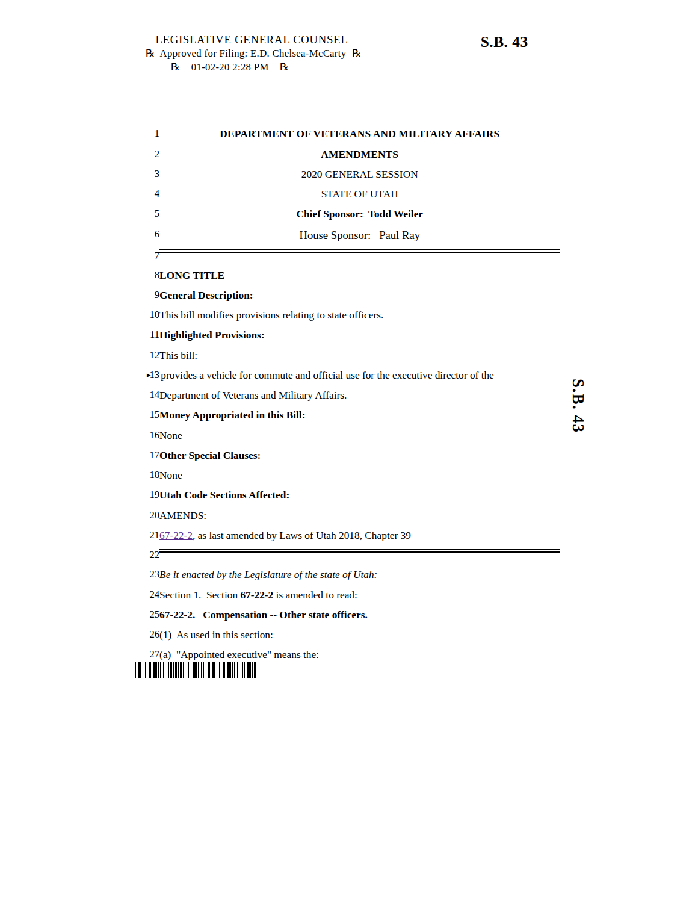S.B. 43
LEGISLATIVE GENERAL COUNSEL
℞ Approved for Filing: E.D. Chelsea-McCarty ℞
℞ 01-02-20 2:28 PM ℞
S.B. 43
| 1 | DEPARTMENT OF VETERANS AND MILITARY AFFAIRS |
| 2 | AMENDMENTS |
| 3 | 2020 GENERAL SESSION |
| 4 | STATE OF UTAH |
| 5 | Chief Sponsor: Todd Weiler |
| 6 | House Sponsor: Paul Ray |
| 7 | |
| 8 | LONG TITLE |
| 9 | General Description: |
| 10 | This bill modifies provisions relating to state officers. |
| 11 | Highlighted Provisions: |
| 12 | This bill: |
| 13 | ▸ provides a vehicle for commute and official use for the executive director of the |
| 14 | Department of Veterans and Military Affairs. |
| 15 | Money Appropriated in this Bill: |
| 16 | None |
| 17 | Other Special Clauses: |
| 18 | None |
| 19 | Utah Code Sections Affected: |
| 20 | AMENDS: |
| 21 | 67-22-2 , as last amended by Laws of Utah 2018, Chapter 39 |
| 22 | |
| 23 | Be it enacted by the Legislature of the state of Utah: |
| 24 | Section 1. Section 67-22-2 is amended to read: |
| 25 | 67-22-2. Compensation -- Other state officers. |
| 26 | (1) As used in this section: |
| 27 | (a) "Appointed executive" means the: |